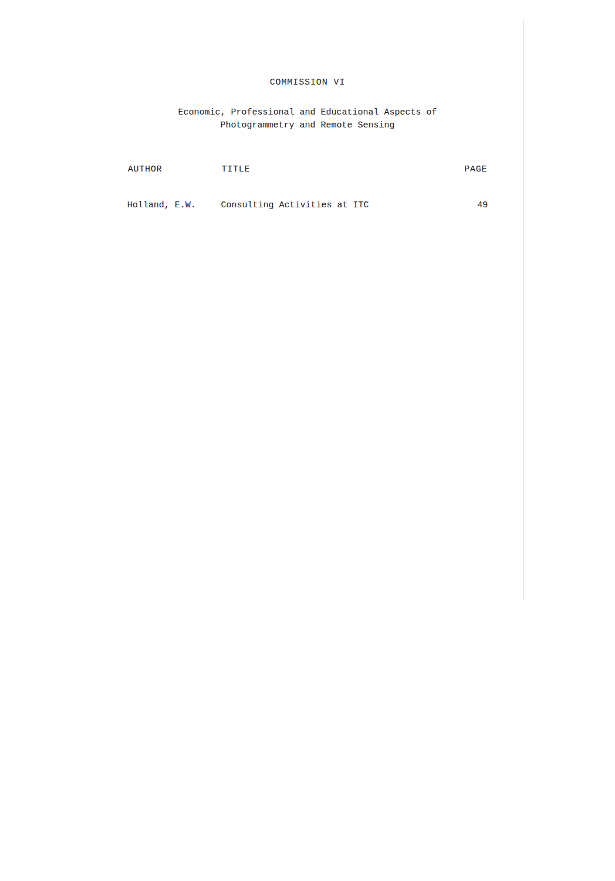COMMISSION VI
Economic, Professional and Educational Aspects of Photogrammetry and Remote Sensing
| AUTHOR | TITLE | PAGE |
| --- | --- | --- |
| Holland, E.W. | Consulting Activities at ITC | 49 |